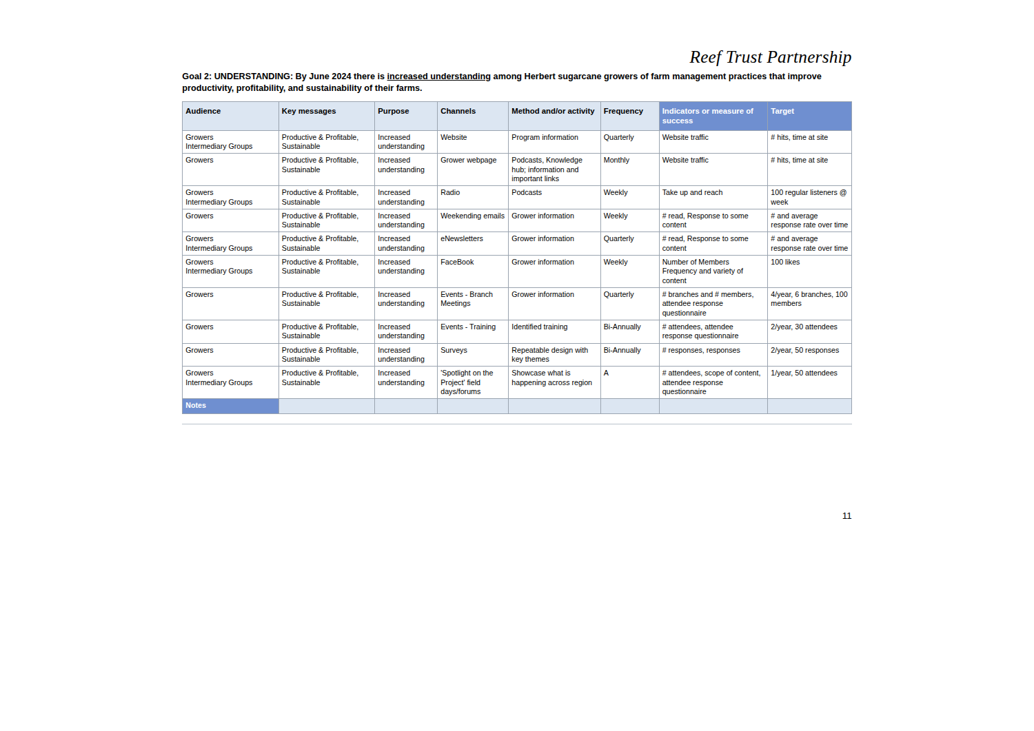Reef Trust Partnership
Goal 2: UNDERSTANDING: By June 2024 there is increased understanding among Herbert sugarcane growers of farm management practices that improve productivity, profitability, and sustainability of their farms.
| Audience | Key messages | Purpose | Channels | Method and/or activity | Frequency | Indicators or measure of success | Target |
| --- | --- | --- | --- | --- | --- | --- | --- |
| Growers Intermediary Groups | Productive & Profitable, Sustainable | Increased understanding | Website | Program information | Quarterly | Website traffic | # hits, time at site |
| Growers | Productive & Profitable, Sustainable | Increased understanding | Grower webpage | Podcasts, Knowledge hub; information and important links | Monthly | Website traffic | # hits, time at site |
| Growers Intermediary Groups | Productive & Profitable, Sustainable | Increased understanding | Radio | Podcasts | Weekly | Take up and reach | 100 regular listeners @ week |
| Growers | Productive & Profitable, Sustainable | Increased understanding | Weekending emails | Grower information | Weekly | # read, Response to some content | # and average response rate over time |
| Growers Intermediary Groups | Productive & Profitable, Sustainable | Increased understanding | eNewsletters | Grower information | Quarterly | # read, Response to some content | # and average response rate over time |
| Growers Intermediary Groups | Productive & Profitable, Sustainable | Increased understanding | FaceBook | Grower information | Weekly | Number of Members Frequency and variety of content | 100 likes |
| Growers | Productive & Profitable, Sustainable | Increased understanding | Events - Branch Meetings | Grower information | Quarterly | # branches and # members, attendee response questionnaire | 4/year, 6 branches, 100 members |
| Growers | Productive & Profitable, Sustainable | Increased understanding | Events - Training | Identified training | Bi-Annually | # attendees, attendee response questionnaire | 2/year, 30 attendees |
| Growers | Productive & Profitable, Sustainable | Increased understanding | Surveys | Repeatable design with key themes | Bi-Annually | # responses, responses | 2/year, 50 responses |
| Growers Intermediary Groups | Productive & Profitable, Sustainable | Increased understanding | 'Spotlight on the Project' field days/forums | Showcase what is happening across region | A | # attendees, scope of content, attendee response questionnaire | 1/year, 50 attendees |
| Notes | | | | | | | |
11